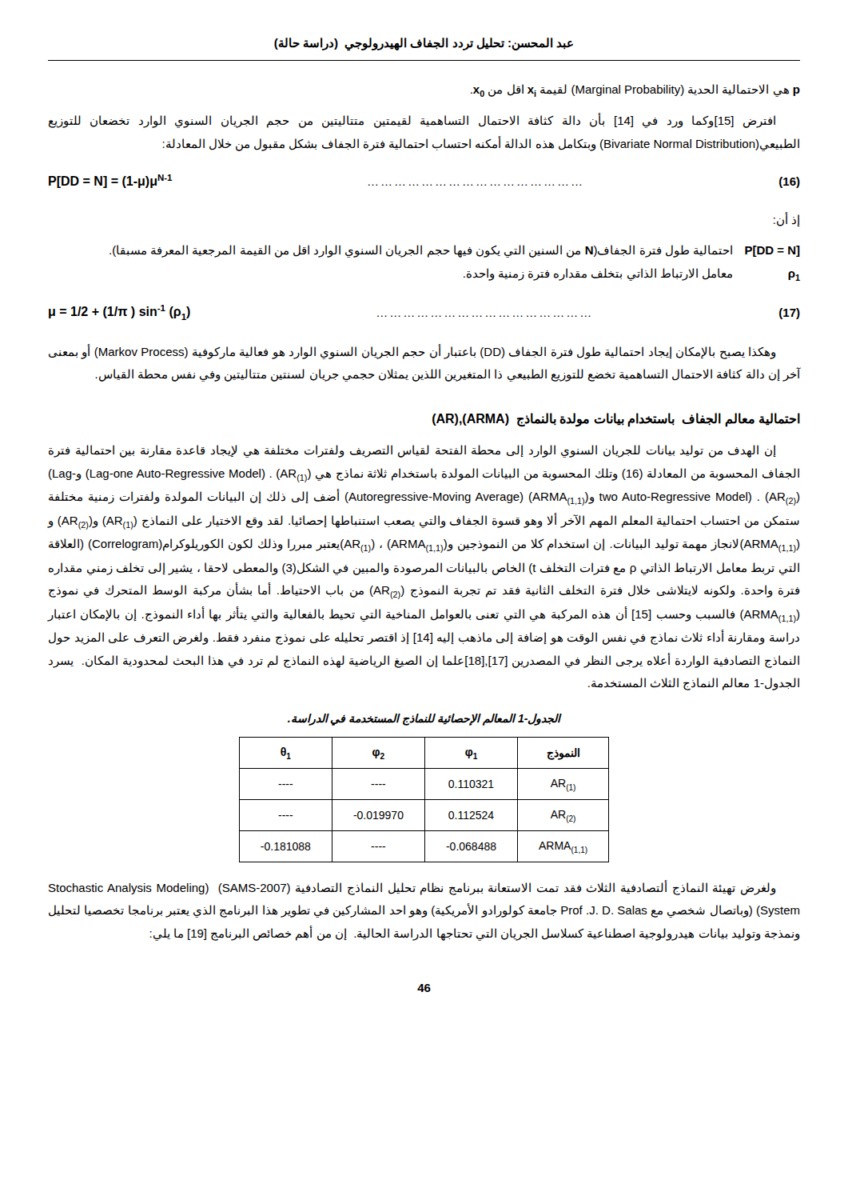عبد المحسن: تحليل تردد الجفاف الهيدرولوجي (دراسة حالة)
p هي الاحتمالية الحدية (Marginal Probability) لقيمة xi اقل من x0.
افترض [15]وكما ورد في [14] بأن دالة كثافة الاحتمال التساهمية لقيمتين متتاليتين من حجم الجريان السنوي الوارد تخضعان للتوزيع الطبيعي(Bivariate Normal Distribution) وبتكامل هذه الدالة أمكنه احتساب احتمالية فترة الجفاف بشكل مقبول من خلال المعادلة:
P[DD = N] = (1-μ)μN-1 ………………………………………… (16)
إذ أن:
P[DD = N] احتمالية طول فترة الجفاف(N من السنين التي يكون فيها حجم الجريان السنوي الوارد اقل من القيمة المرجعية المعرفة مسبقا).
ρ1 معامل الارتباط الذاتي بتخلف مقداره فترة زمنية واحدة.
μ = 1/2 + (1/π ) sin-1 (ρ1) ………………………………………… (17)
وهكذا يصبح بالإمكان إيجاد احتمالية طول فترة الجفاف (DD) باعتبار أن حجم الجريان السنوي الوارد هو فعالية ماركوفية (Markov Process) أو بمعنى آخر إن دالة كثافة الاحتمال التساهمية تخضع للتوزيع الطبيعي ذا المتغيرين اللذين يمثلان حجمي جريان لسنتين متتاليتين وفي نفس محطة القياس.
احتمالية معالم الجفاف باستخدام بيانات مولدة بالنماذج (AR),(ARMA)
إن الهدف من توليد بيانات للجريان السنوي الوارد إلى محطة الفتحة لقياس التصريف ولفترات مختلفة هي لإيجاد قاعدة مقارنة بين احتمالية فترة الجفاف المحسوبة من المعادلة (16) وتلك المحسوبة من البيانات المولدة باستخدام ثلاثة نماذج هي (Lag-one Auto-Regressive Model) . (AR(1)) و(Lag-two Auto-Regressive Model) . (AR(2)) و(Autoregressive-Moving Average) (ARMA(1,1)) أضف إلى ذلك إن البيانات المولدة ولفترات زمنية مختلفة ستمكن من احتساب احتمالية المعلم المهم الآخر ألا وهو قسوة الجفاف والتي يصعب استنباطها إحصائيا. لقد وقع الاختيار على النماذج (AR(1)) و(AR(2)) و (ARMA(1,1)) لانجاز مهمة توليد البيانات. إن استخدام كلا من النموذجين و(AR(1)) ، (ARMA(1,1)) يعتبر مبررا وذلك لكون الكوريلوكرام(Correlogram) (العلاقة التي تربط معامل الارتباط الذاتي ρ مع فترات التخلف t) الخاص بالبيانات المرصودة والمبين في الشكل(3) والمعطى لاحقا ، يشير إلى تخلف زمني مقداره فترة واحدة. ولكونه لايتلاشى خلال فترة التخلف الثانية فقد تم تجربة النموذج (AR(2)) من باب الاحتياط. أما بشأن مركبة الوسط المتحرك في نموذج (ARMA(1,1)) فالسبب وحسب [15] أن هذه المركبة هي التي تعنى بالعوامل المناخية التي تحيط بالفعالية والتي يتأثر بها أداء النموذج. إن بالإمكان اعتبار دراسة ومقارنة أداء ثلاث نماذج في نفس الوقت هو إضافة إلى ماذهب إليه [14] إذ اقتصر تحليله على نموذج منفرد فقط. ولغرض التعرف على المزيد حول النماذج التصادفية الواردة أعلاه يرجى النظر في المصدرين [17],[18]علما إن الصيغ الرياضية لهذه النماذج لم ترد في هذا البحث لمحدودية المكان. يسرد الجدول-1 معالم النماذج الثلاث المستخدمة.
الجدول-1 المعالم الإحصائية للنماذج المستخدمة في الدراسة.
| θ 1 | φ 2 | φ 1 | النموذج |
| --- | --- | --- | --- |
| ---- | ---- | 0.110321 | AR (1) |
| ---- | -0.019970 | 0.112524 | AR (2) |
| -0.181088 | ---- | -0.068488 | ARMA (1,1) |
ولغرض تهيئة النماذج ألتصادفية الثلاث فقد تمت الاستعانة ببرنامج نظام تحليل النماذج التصادفية (SAMS-2007) (Stochastic Analysis Modeling System) (وباتصال شخصي مع Prof .J. D. Salas جامعة كولورادو الأمريكية) وهو احد المشاركين في تطوير هذا البرنامج الذي يعتبر برنامجا تخصصيا لتحليل ونمذجة وتوليد بيانات هيدرولوجية اصطناعية كسلاسل الجريان التي تحتاجها الدراسة الحالية. إن من أهم خصائص البرنامج [19] ما يلي:
46